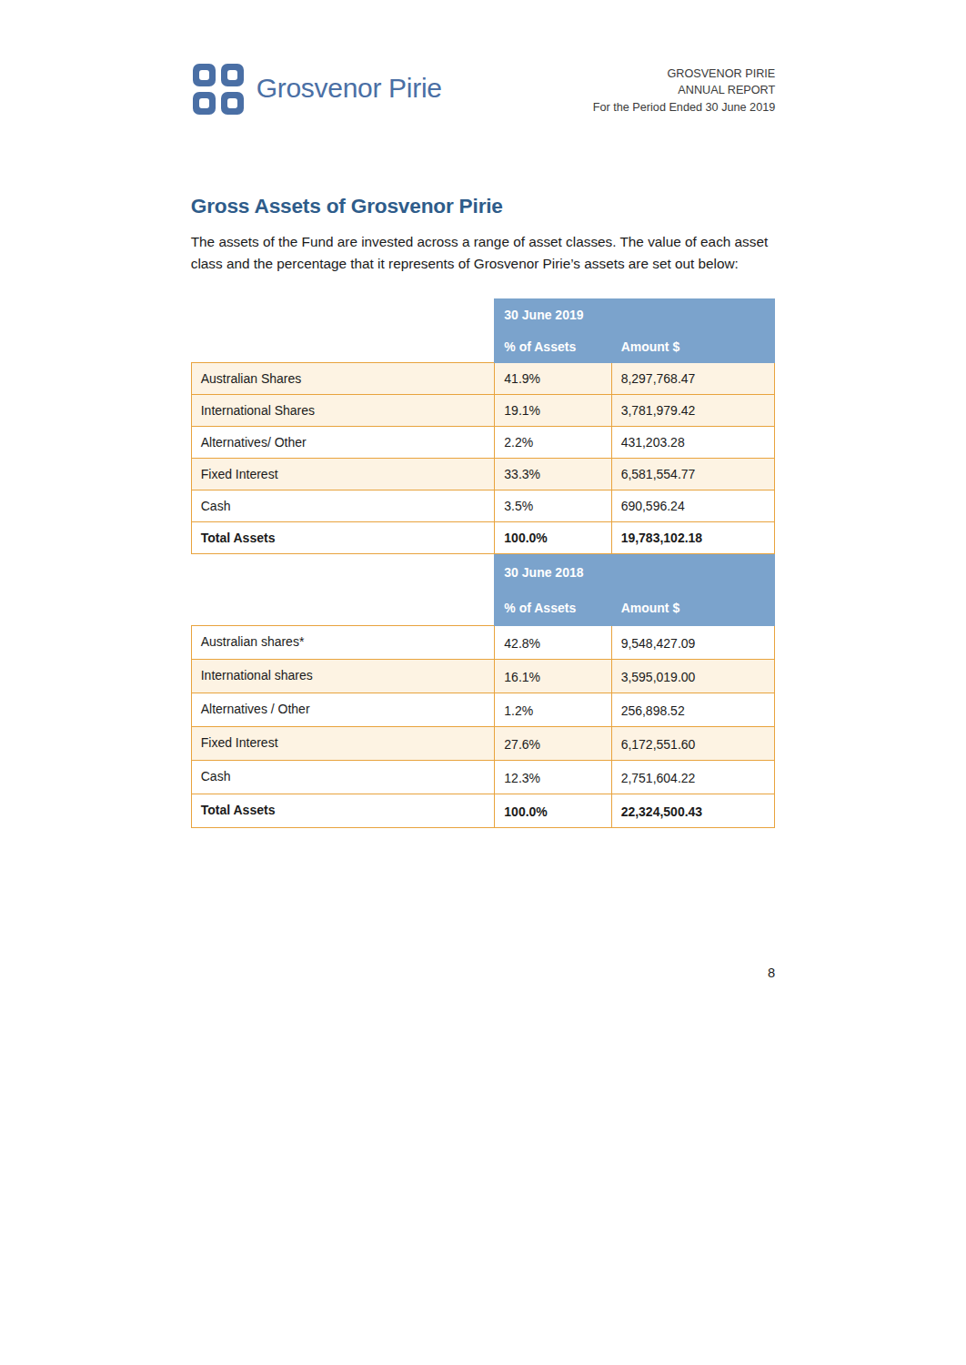Grosvenor Pirie
GROSVENOR PIRIE
ANNUAL REPORT
For the Period Ended 30 June 2019
Gross Assets of Grosvenor Pirie
The assets of the Fund are invested across a range of asset classes. The value of each asset class and the percentage that it represents of Grosvenor Pirie’s assets are set out below:
| | 30 June 2019 |
| | % of Assets | Amount $ |
| Australian Shares | 41.9% | 8,297,768.47 |
| International Shares | 19.1% | 3,781,979.42 |
| Alternatives/ Other | 2.2% | 431,203.28 |
| Fixed Interest | 33.3% | 6,581,554.77 |
| Cash | 3.5% | 690,596.24 |
| Total Assets | 100.0% | 19,783,102.18 |
| | 30 June 2018 |
| | % of Assets | Amount $ |
| Australian shares* | 42.8% | 9,548,427.09 |
| International shares | 16.1% | 3,595,019.00 |
| Alternatives / Other | 1.2% | 256,898.52 |
| Fixed Interest | 27.6% | 6,172,551.60 |
| Cash | 12.3% | 2,751,604.22 |
| Total Assets | 100.0% | 22,324,500.43 |
8